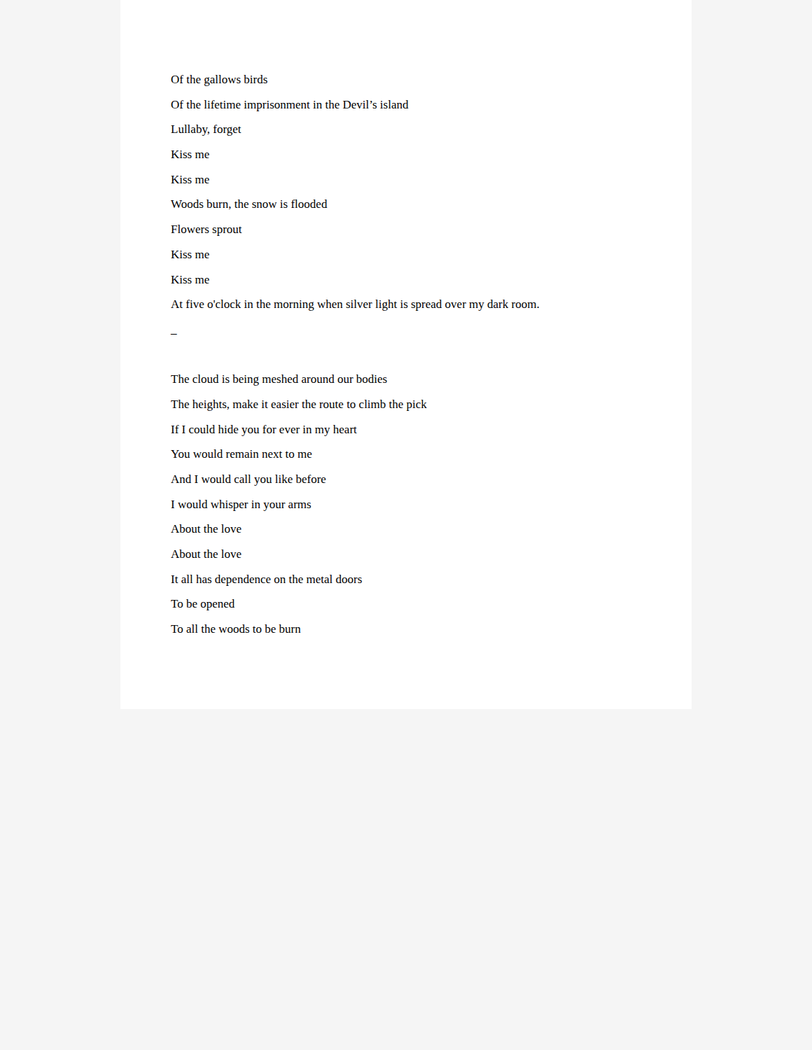Of the gallows birds
Of the lifetime imprisonment in the Devil’s island
Lullaby, forget
Kiss me
Kiss me
Woods burn, the snow is flooded
Flowers sprout
Kiss me
Kiss me
At five o'clock in the morning when silver light is spread over my dark room.
_
The cloud is being meshed around our bodies
The heights, make it easier the route to climb the pick
If I could hide you for ever in my heart
You would remain next to me
And I would call you like before
I would whisper in your arms
About the love
About the love
It all has dependence on the metal doors
To be opened
To all the woods to be burn